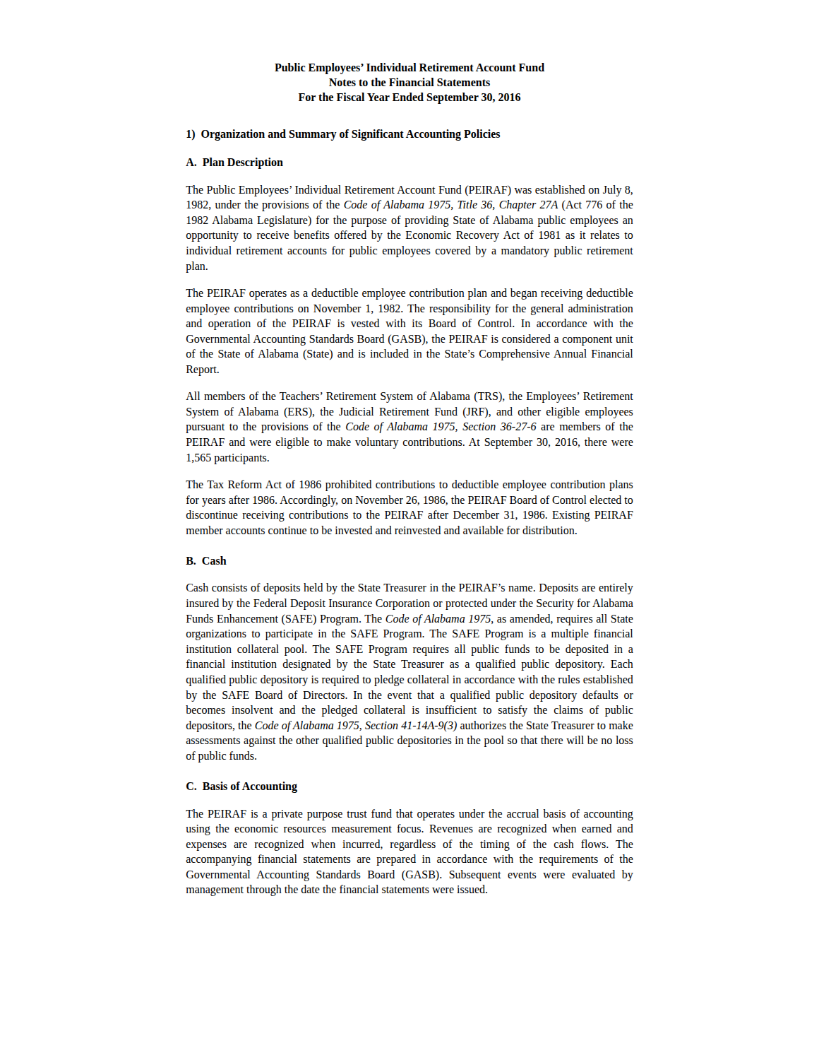Public Employees’ Individual Retirement Account Fund Notes to the Financial Statements For the Fiscal Year Ended September 30, 2016
1) Organization and Summary of Significant Accounting Policies
A. Plan Description
The Public Employees’ Individual Retirement Account Fund (PEIRAF) was established on July 8, 1982, under the provisions of the Code of Alabama 1975, Title 36, Chapter 27A (Act 776 of the 1982 Alabama Legislature) for the purpose of providing State of Alabama public employees an opportunity to receive benefits offered by the Economic Recovery Act of 1981 as it relates to individual retirement accounts for public employees covered by a mandatory public retirement plan.
The PEIRAF operates as a deductible employee contribution plan and began receiving deductible employee contributions on November 1, 1982. The responsibility for the general administration and operation of the PEIRAF is vested with its Board of Control. In accordance with the Governmental Accounting Standards Board (GASB), the PEIRAF is considered a component unit of the State of Alabama (State) and is included in the State’s Comprehensive Annual Financial Report.
All members of the Teachers’ Retirement System of Alabama (TRS), the Employees’ Retirement System of Alabama (ERS), the Judicial Retirement Fund (JRF), and other eligible employees pursuant to the provisions of the Code of Alabama 1975, Section 36-27-6 are members of the PEIRAF and were eligible to make voluntary contributions. At September 30, 2016, there were 1,565 participants.
The Tax Reform Act of 1986 prohibited contributions to deductible employee contribution plans for years after 1986. Accordingly, on November 26, 1986, the PEIRAF Board of Control elected to discontinue receiving contributions to the PEIRAF after December 31, 1986. Existing PEIRAF member accounts continue to be invested and reinvested and available for distribution.
B. Cash
Cash consists of deposits held by the State Treasurer in the PEIRAF’s name. Deposits are entirely insured by the Federal Deposit Insurance Corporation or protected under the Security for Alabama Funds Enhancement (SAFE) Program. The Code of Alabama 1975, as amended, requires all State organizations to participate in the SAFE Program. The SAFE Program is a multiple financial institution collateral pool. The SAFE Program requires all public funds to be deposited in a financial institution designated by the State Treasurer as a qualified public depository. Each qualified public depository is required to pledge collateral in accordance with the rules established by the SAFE Board of Directors. In the event that a qualified public depository defaults or becomes insolvent and the pledged collateral is insufficient to satisfy the claims of public depositors, the Code of Alabama 1975, Section 41-14A-9(3) authorizes the State Treasurer to make assessments against the other qualified public depositories in the pool so that there will be no loss of public funds.
C. Basis of Accounting
The PEIRAF is a private purpose trust fund that operates under the accrual basis of accounting using the economic resources measurement focus. Revenues are recognized when earned and expenses are recognized when incurred, regardless of the timing of the cash flows. The accompanying financial statements are prepared in accordance with the requirements of the Governmental Accounting Standards Board (GASB). Subsequent events were evaluated by management through the date the financial statements were issued.